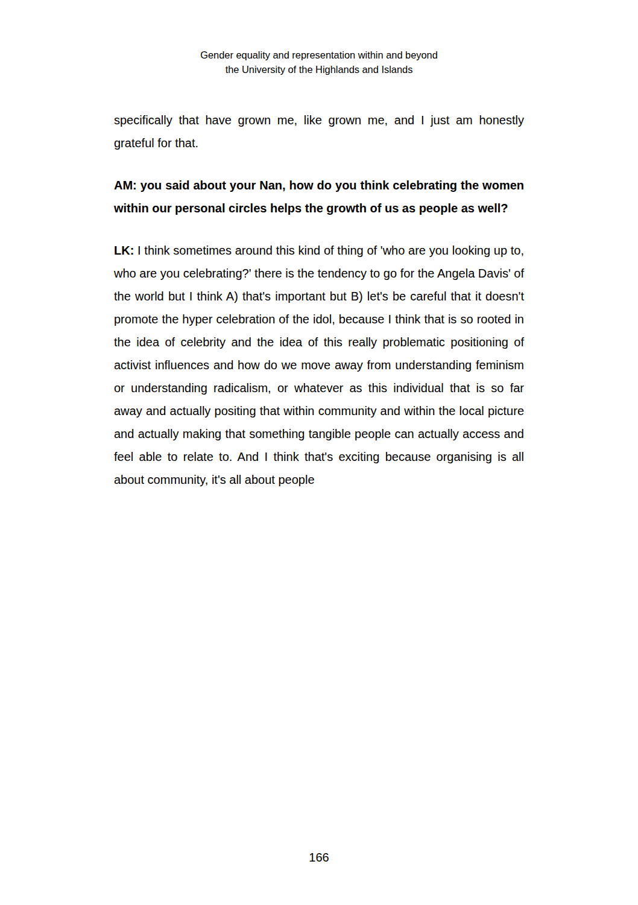Gender equality and representation within and beyond
the University of the Highlands and Islands
specifically that have grown me, like grown me, and I just am honestly grateful for that.
AM: you said about your Nan, how do you think celebrating the women within our personal circles helps the growth of us as people as well?
LK: I think sometimes around this kind of thing of 'who are you looking up to, who are you celebrating?' there is the tendency to go for the Angela Davis' of the world but I think A) that's important but B) let's be careful that it doesn't promote the hyper celebration of the idol, because I think that is so rooted in the idea of celebrity and the idea of this really problematic positioning of activist influences and how do we move away from understanding feminism or understanding radicalism, or whatever as this individual that is so far away and actually positing that within community and within the local picture and actually making that something tangible people can actually access and feel able to relate to. And I think that's exciting because organising is all about community, it's all about people
166